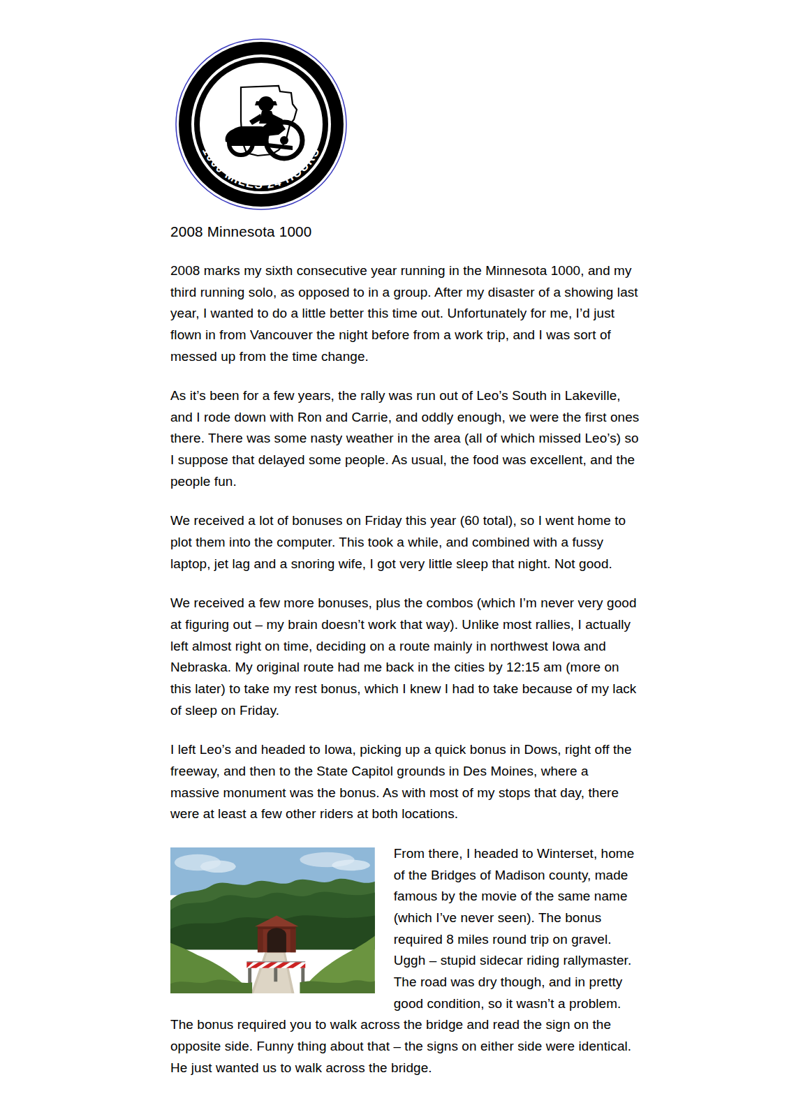MINNESOTA 1000 1000 MILES 24 HOURS
2008 Minnesota 1000
2008 marks my sixth consecutive year running in the Minnesota 1000, and my third running solo, as opposed to in a group. After my disaster of a showing last year, I wanted to do a little better this time out. Unfortunately for me, I’d just flown in from Vancouver the night before from a work trip, and I was sort of messed up from the time change.
As it’s been for a few years, the rally was run out of Leo’s South in Lakeville, and I rode down with Ron and Carrie, and oddly enough, we were the first ones there. There was some nasty weather in the area (all of which missed Leo’s) so I suppose that delayed some people. As usual, the food was excellent, and the people fun.
We received a lot of bonuses on Friday this year (60 total), so I went home to plot them into the computer. This took a while, and combined with a fussy laptop, jet lag and a snoring wife, I got very little sleep that night. Not good.
We received a few more bonuses, plus the combos (which I’m never very good at figuring out – my brain doesn’t work that way). Unlike most rallies, I actually left almost right on time, deciding on a route mainly in northwest Iowa and Nebraska. My original route had me back in the cities by 12:15 am (more on this later) to take my rest bonus, which I knew I had to take because of my lack of sleep on Friday.
I left Leo’s and headed to Iowa, picking up a quick bonus in Dows, right off the freeway, and then to the State Capitol grounds in Des Moines, where a massive monument was the bonus. As with most of my stops that day, there were at least a few other riders at both locations.
From there, I headed to Winterset, home of the Bridges of Madison county, made famous by the movie of the same name (which I’ve never seen). The bonus required 8 miles round trip on gravel. Uggh – stupid sidecar riding rallymaster. The road was dry though, and in pretty good condition, so it wasn’t a problem. The bonus required you to walk across the bridge and read the sign on the opposite side. Funny thing about that – the signs on either side were identical. He just wanted us to walk across the bridge.